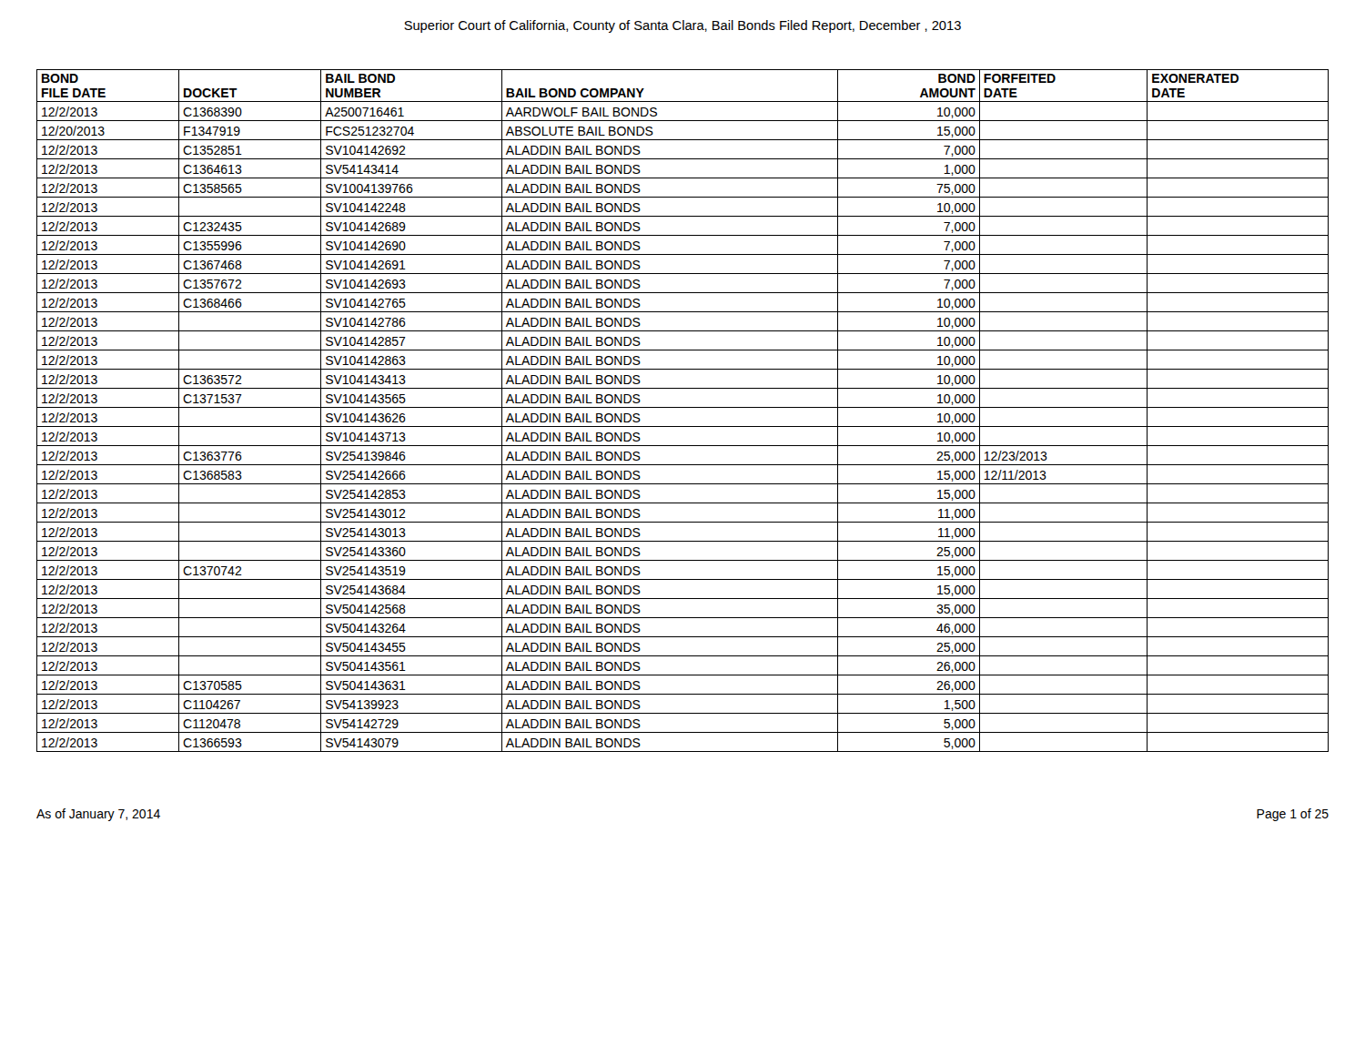Superior Court of California, County of Santa Clara, Bail Bonds Filed Report, December , 2013
| BOND FILE DATE | DOCKET | BAIL BOND NUMBER | BAIL BOND COMPANY | BOND AMOUNT | FORFEITED DATE | EXONERATED DATE |
| --- | --- | --- | --- | --- | --- | --- |
| 12/2/2013 | C1368390 | A2500716461 | AARDWOLF BAIL BONDS | 10,000 | | |
| 12/20/2013 | F1347919 | FCS251232704 | ABSOLUTE BAIL BONDS | 15,000 | | |
| 12/2/2013 | C1352851 | SV104142692 | ALADDIN BAIL BONDS | 7,000 | | |
| 12/2/2013 | C1364613 | SV54143414 | ALADDIN BAIL BONDS | 1,000 | | |
| 12/2/2013 | C1358565 | SV1004139766 | ALADDIN BAIL BONDS | 75,000 | | |
| 12/2/2013 | | SV104142248 | ALADDIN BAIL BONDS | 10,000 | | |
| 12/2/2013 | C1232435 | SV104142689 | ALADDIN BAIL BONDS | 7,000 | | |
| 12/2/2013 | C1355996 | SV104142690 | ALADDIN BAIL BONDS | 7,000 | | |
| 12/2/2013 | C1367468 | SV104142691 | ALADDIN BAIL BONDS | 7,000 | | |
| 12/2/2013 | C1357672 | SV104142693 | ALADDIN BAIL BONDS | 7,000 | | |
| 12/2/2013 | C1368466 | SV104142765 | ALADDIN BAIL BONDS | 10,000 | | |
| 12/2/2013 | | SV104142786 | ALADDIN BAIL BONDS | 10,000 | | |
| 12/2/2013 | | SV104142857 | ALADDIN BAIL BONDS | 10,000 | | |
| 12/2/2013 | | SV104142863 | ALADDIN BAIL BONDS | 10,000 | | |
| 12/2/2013 | C1363572 | SV104143413 | ALADDIN BAIL BONDS | 10,000 | | |
| 12/2/2013 | C1371537 | SV104143565 | ALADDIN BAIL BONDS | 10,000 | | |
| 12/2/2013 | | SV104143626 | ALADDIN BAIL BONDS | 10,000 | | |
| 12/2/2013 | | SV104143713 | ALADDIN BAIL BONDS | 10,000 | | |
| 12/2/2013 | C1363776 | SV254139846 | ALADDIN BAIL BONDS | 25,000 | 12/23/2013 | |
| 12/2/2013 | C1368583 | SV254142666 | ALADDIN BAIL BONDS | 15,000 | 12/11/2013 | |
| 12/2/2013 | | SV254142853 | ALADDIN BAIL BONDS | 15,000 | | |
| 12/2/2013 | | SV254143012 | ALADDIN BAIL BONDS | 11,000 | | |
| 12/2/2013 | | SV254143013 | ALADDIN BAIL BONDS | 11,000 | | |
| 12/2/2013 | | SV254143360 | ALADDIN BAIL BONDS | 25,000 | | |
| 12/2/2013 | C1370742 | SV254143519 | ALADDIN BAIL BONDS | 15,000 | | |
| 12/2/2013 | | SV254143684 | ALADDIN BAIL BONDS | 15,000 | | |
| 12/2/2013 | | SV504142568 | ALADDIN BAIL BONDS | 35,000 | | |
| 12/2/2013 | | SV504143264 | ALADDIN BAIL BONDS | 46,000 | | |
| 12/2/2013 | | SV504143455 | ALADDIN BAIL BONDS | 25,000 | | |
| 12/2/2013 | | SV504143561 | ALADDIN BAIL BONDS | 26,000 | | |
| 12/2/2013 | C1370585 | SV504143631 | ALADDIN BAIL BONDS | 26,000 | | |
| 12/2/2013 | C1104267 | SV54139923 | ALADDIN BAIL BONDS | 1,500 | | |
| 12/2/2013 | C1120478 | SV54142729 | ALADDIN BAIL BONDS | 5,000 | | |
| 12/2/2013 | C1366593 | SV54143079 | ALADDIN BAIL BONDS | 5,000 | | |
As of January 7, 2014
Page 1 of 25